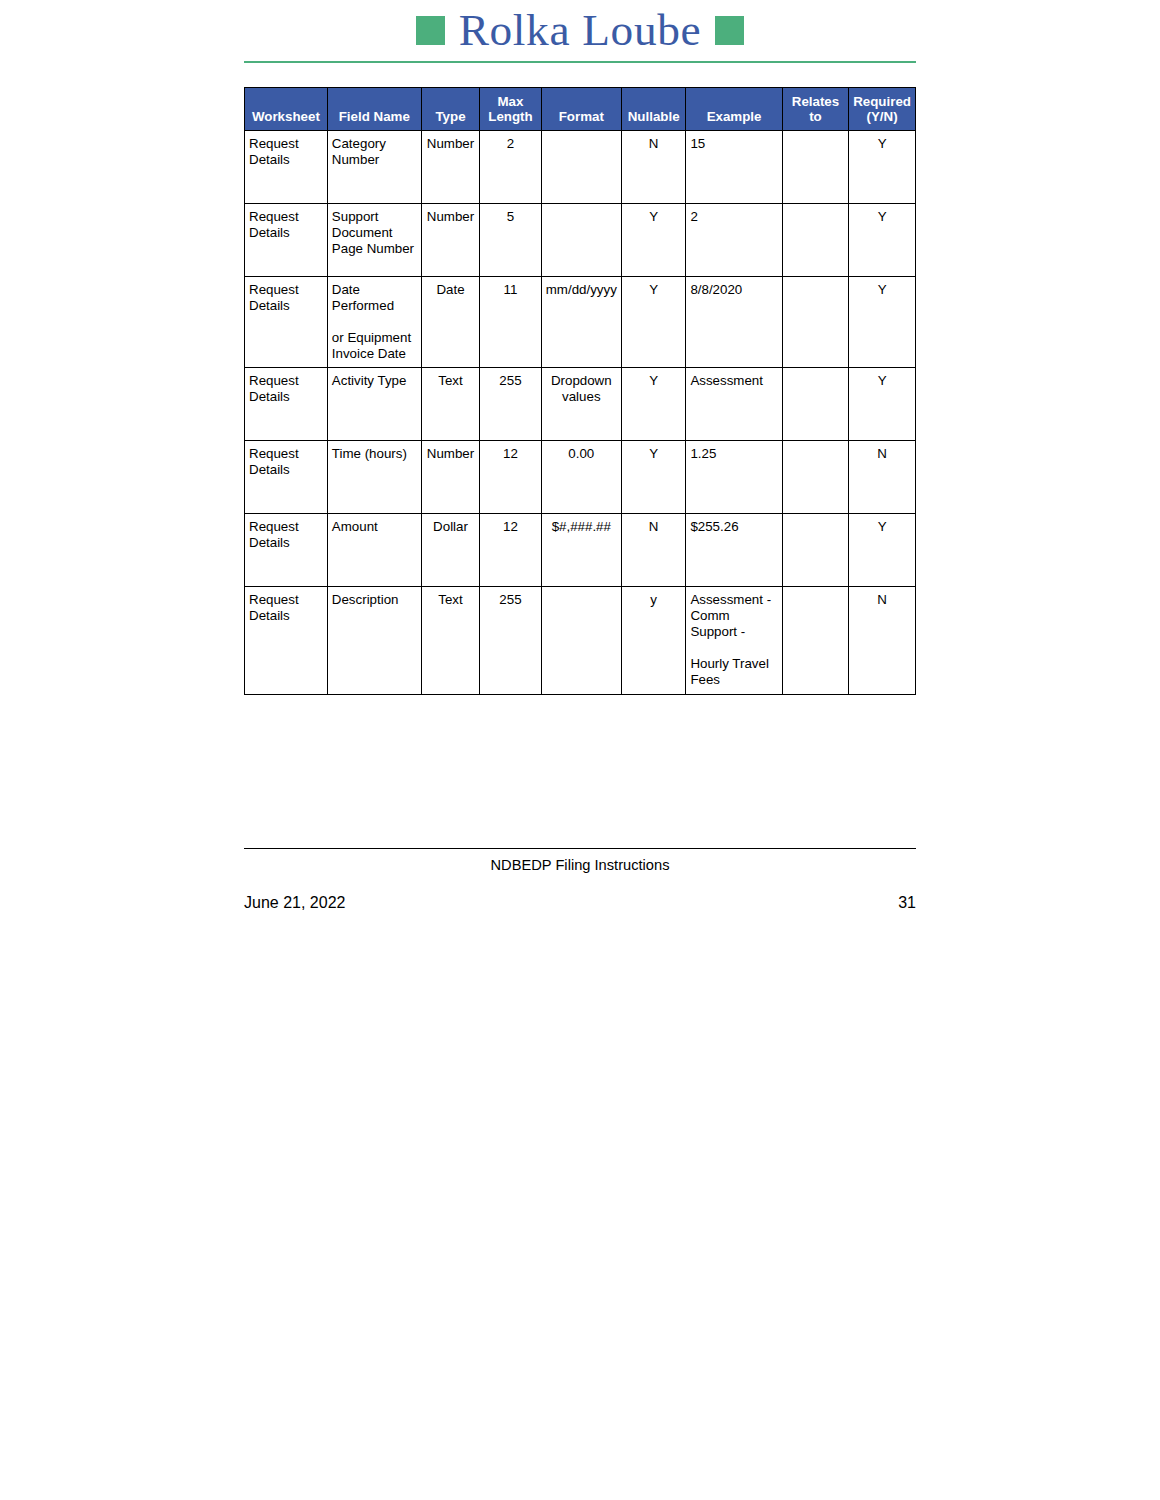Rolka Loube
| Worksheet | Field Name | Type | Max Length | Format | Nullable | Example | Relates to | Required (Y/N) |
| --- | --- | --- | --- | --- | --- | --- | --- | --- |
| Request Details | Category Number | Number | 2 | | N | 15 | | Y |
| Request Details | Support Document Page Number | Number | 5 | | Y | 2 | | Y |
| Request Details | Date Performed or Equipment Invoice Date | Date | 11 | mm/dd/yyyy | Y | 8/8/2020 | | Y |
| Request Details | Activity Type | Text | 255 | Dropdown values | Y | Assessment | | Y |
| Request Details | Time (hours) | Number | 12 | 0.00 | Y | 1.25 | | N |
| Request Details | Amount | Dollar | 12 | $#,###.## | N | $255.26 | | Y |
| Request Details | Description | Text | 255 | | y | Assessment - Comm Support - Hourly Travel Fees | | N |
NDBEDP Filing Instructions
June 21, 2022 31